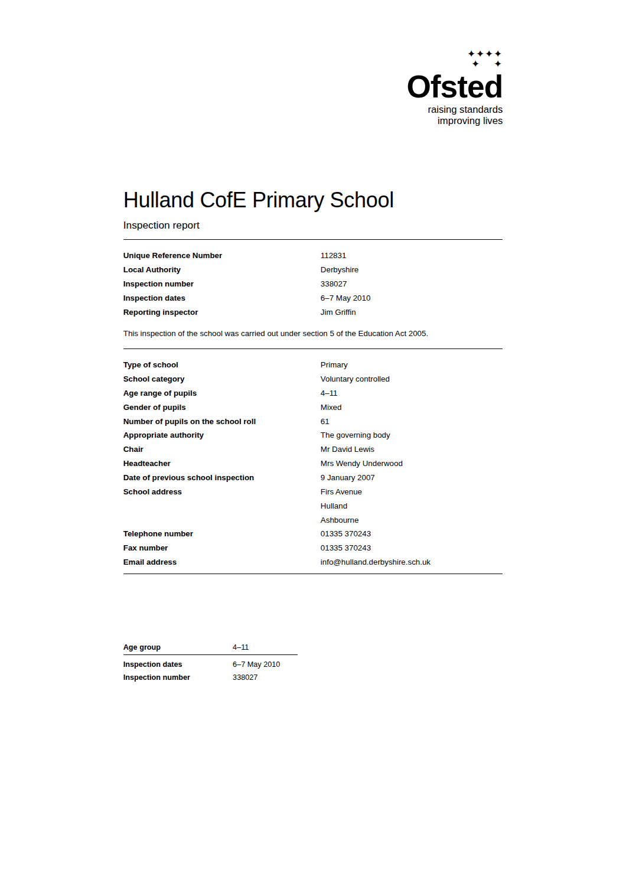✦✦✦✦
✦ ✦
Ofsted
raising standards
improving lives
Hulland CofE Primary School
Inspection report
| Unique Reference Number | 112831 |
| Local Authority | Derbyshire |
| Inspection number | 338027 |
| Inspection dates | 6–7 May 2010 |
| Reporting inspector | Jim Griffin |
This inspection of the school was carried out under section 5 of the Education Act 2005.
| Type of school | Primary |
| School category | Voluntary controlled |
| Age range of pupils | 4–11 |
| Gender of pupils | Mixed |
| Number of pupils on the school roll | 61 |
| Appropriate authority | The governing body |
| Chair | Mr David Lewis |
| Headteacher | Mrs Wendy Underwood |
| Date of previous school inspection | 9 January 2007 |
| School address | Firs Avenue |
| | Hulland |
| | Ashbourne |
| Telephone number | 01335 370243 |
| Fax number | 01335 370243 |
| Email address | info@hulland.derbyshire.sch.uk |
| Age group | 4–11 |
| Inspection dates | 6–7 May 2010 |
| Inspection number | 338027 |